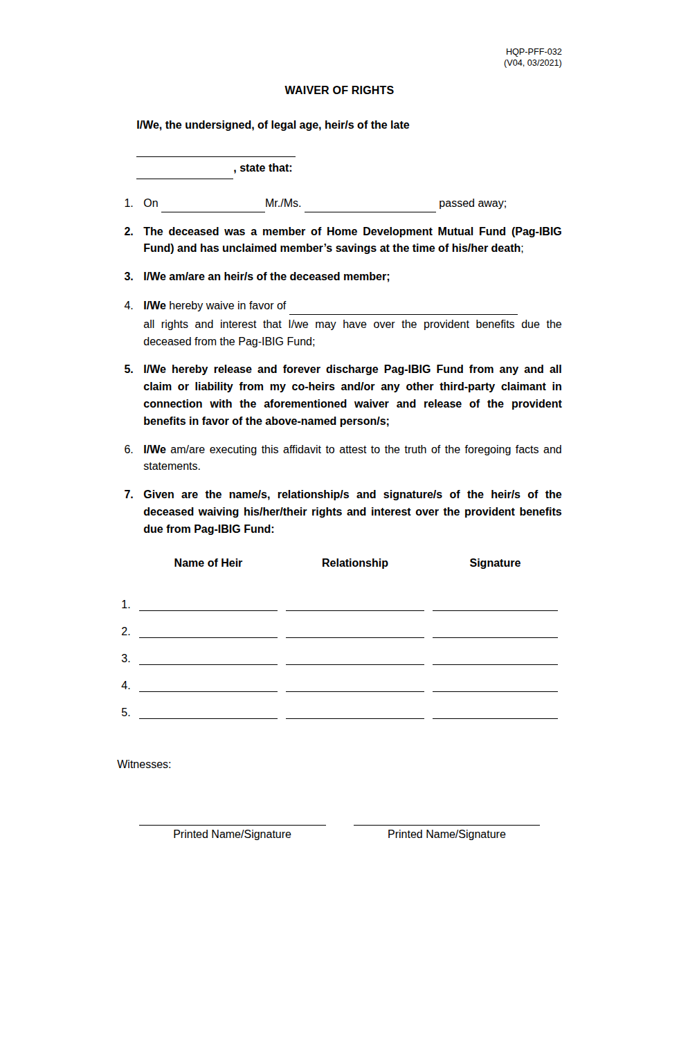HQP-PFF-032
(V04, 03/2021)
WAIVER OF RIGHTS
I/We, the undersigned, of legal age, heir/s of the late
, state that:
On Mr./Ms. passed away;
The deceased was a member of Home Development Mutual Fund (Pag-IBIG Fund) and has unclaimed member’s savings at the time of his/her death;
I/We am/are an heir/s of the deceased member;
I/We hereby waive in favor of all rights and interest that I/we may have over the provident benefits due the deceased from the Pag-IBIG Fund;
I/We hereby release and forever discharge Pag-IBIG Fund from any and all claim or liability from my co-heirs and/or any other third-party claimant in connection with the aforementioned waiver and release of the provident benefits in favor of the above-named person/s;
I/We am/are executing this affidavit to attest to the truth of the foregoing facts and statements.
Given are the name/s, relationship/s and signature/s of the heir/s of the deceased waiving his/her/their rights and interest over the provident benefits due from Pag-IBIG Fund:
| | Name of Heir | Relationship | Signature |
| --- | --- | --- | --- |
| 1. | | | |
| 2. | | | |
| 3. | | | |
| 4. | | | |
| 5. | | | |
Witnesses:
Printed Name/Signature
Printed Name/Signature